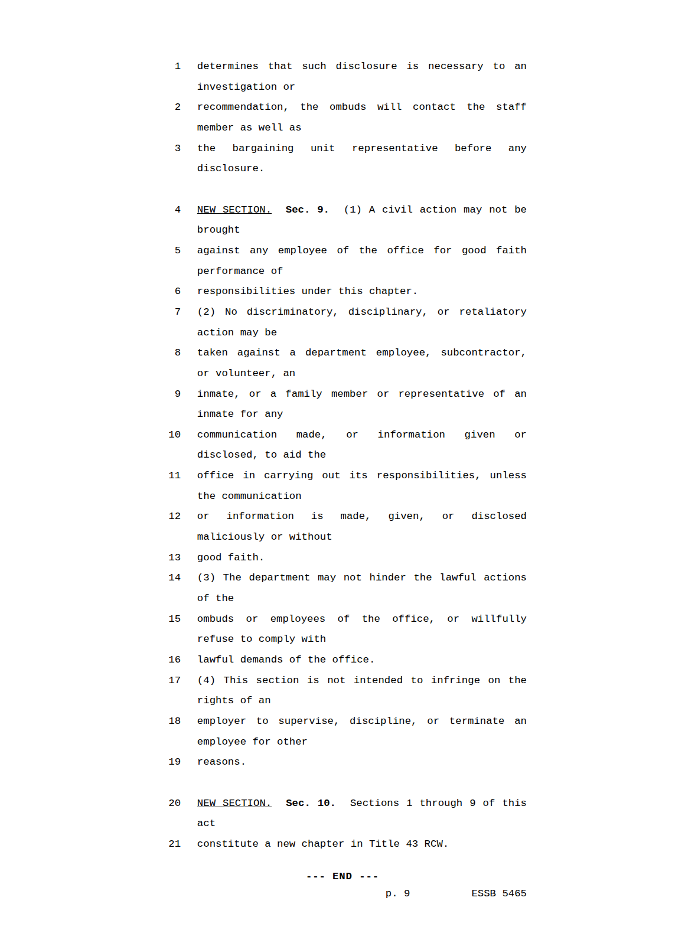1 determines that such disclosure is necessary to an investigation or
2 recommendation, the ombuds will contact the staff member as well as
3 the bargaining unit representative before any disclosure.
4 NEW SECTION. Sec. 9. (1) A civil action may not be brought
5 against any employee of the office for good faith performance of
6 responsibilities under this chapter.
7 (2) No discriminatory, disciplinary, or retaliatory action may be
8 taken against a department employee, subcontractor, or volunteer, an
9 inmate, or a family member or representative of an inmate for any
10 communication made, or information given or disclosed, to aid the
11 office in carrying out its responsibilities, unless the communication
12 or information is made, given, or disclosed maliciously or without
13 good faith.
14 (3) The department may not hinder the lawful actions of the
15 ombuds or employees of the office, or willfully refuse to comply with
16 lawful demands of the office.
17 (4) This section is not intended to infringe on the rights of an
18 employer to supervise, discipline, or terminate an employee for other
19 reasons.
20 NEW SECTION. Sec. 10. Sections 1 through 9 of this act
21 constitute a new chapter in Title 43 RCW.
--- END ---
p. 9 ESSB 5465